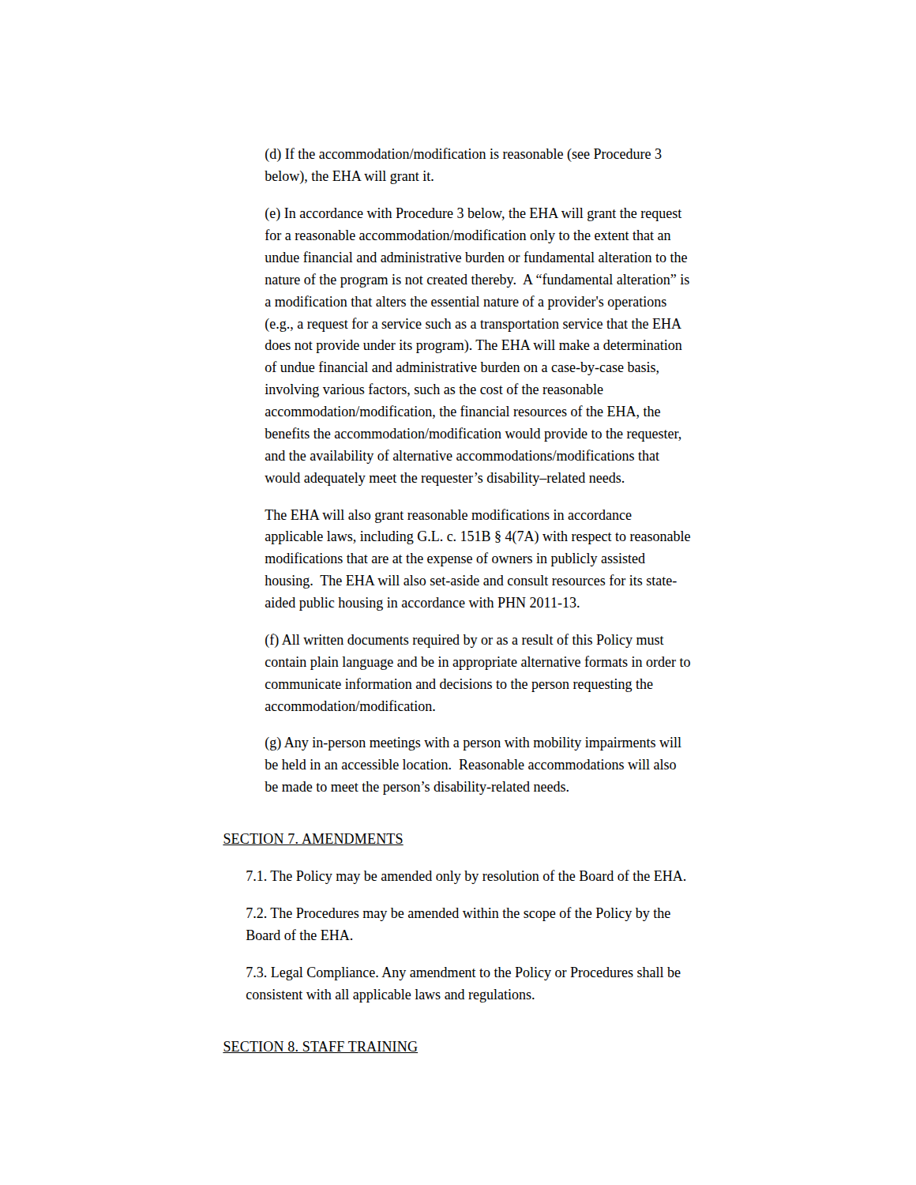(d) If the accommodation/modification is reasonable (see Procedure 3 below), the EHA will grant it.
(e) In accordance with Procedure 3 below, the EHA will grant the request for a reasonable accommodation/modification only to the extent that an undue financial and administrative burden or fundamental alteration to the nature of the program is not created thereby. A “fundamental alteration” is a modification that alters the essential nature of a provider's operations (e.g., a request for a service such as a transportation service that the EHA does not provide under its program). The EHA will make a determination of undue financial and administrative burden on a case-by-case basis, involving various factors, such as the cost of the reasonable accommodation/modification, the financial resources of the EHA, the benefits the accommodation/modification would provide to the requester, and the availability of alternative accommodations/modifications that would adequately meet the requester’s disability–related needs.
The EHA will also grant reasonable modifications in accordance applicable laws, including G.L. c. 151B § 4(7A) with respect to reasonable modifications that are at the expense of owners in publicly assisted housing. The EHA will also set-aside and consult resources for its state-aided public housing in accordance with PHN 2011-13.
(f) All written documents required by or as a result of this Policy must contain plain language and be in appropriate alternative formats in order to communicate information and decisions to the person requesting the accommodation/modification.
(g) Any in-person meetings with a person with mobility impairments will be held in an accessible location. Reasonable accommodations will also be made to meet the person’s disability-related needs.
SECTION 7. AMENDMENTS
7.1. The Policy may be amended only by resolution of the Board of the EHA.
7.2. The Procedures may be amended within the scope of the Policy by the Board of the EHA.
7.3. Legal Compliance. Any amendment to the Policy or Procedures shall be consistent with all applicable laws and regulations.
SECTION 8. STAFF TRAINING